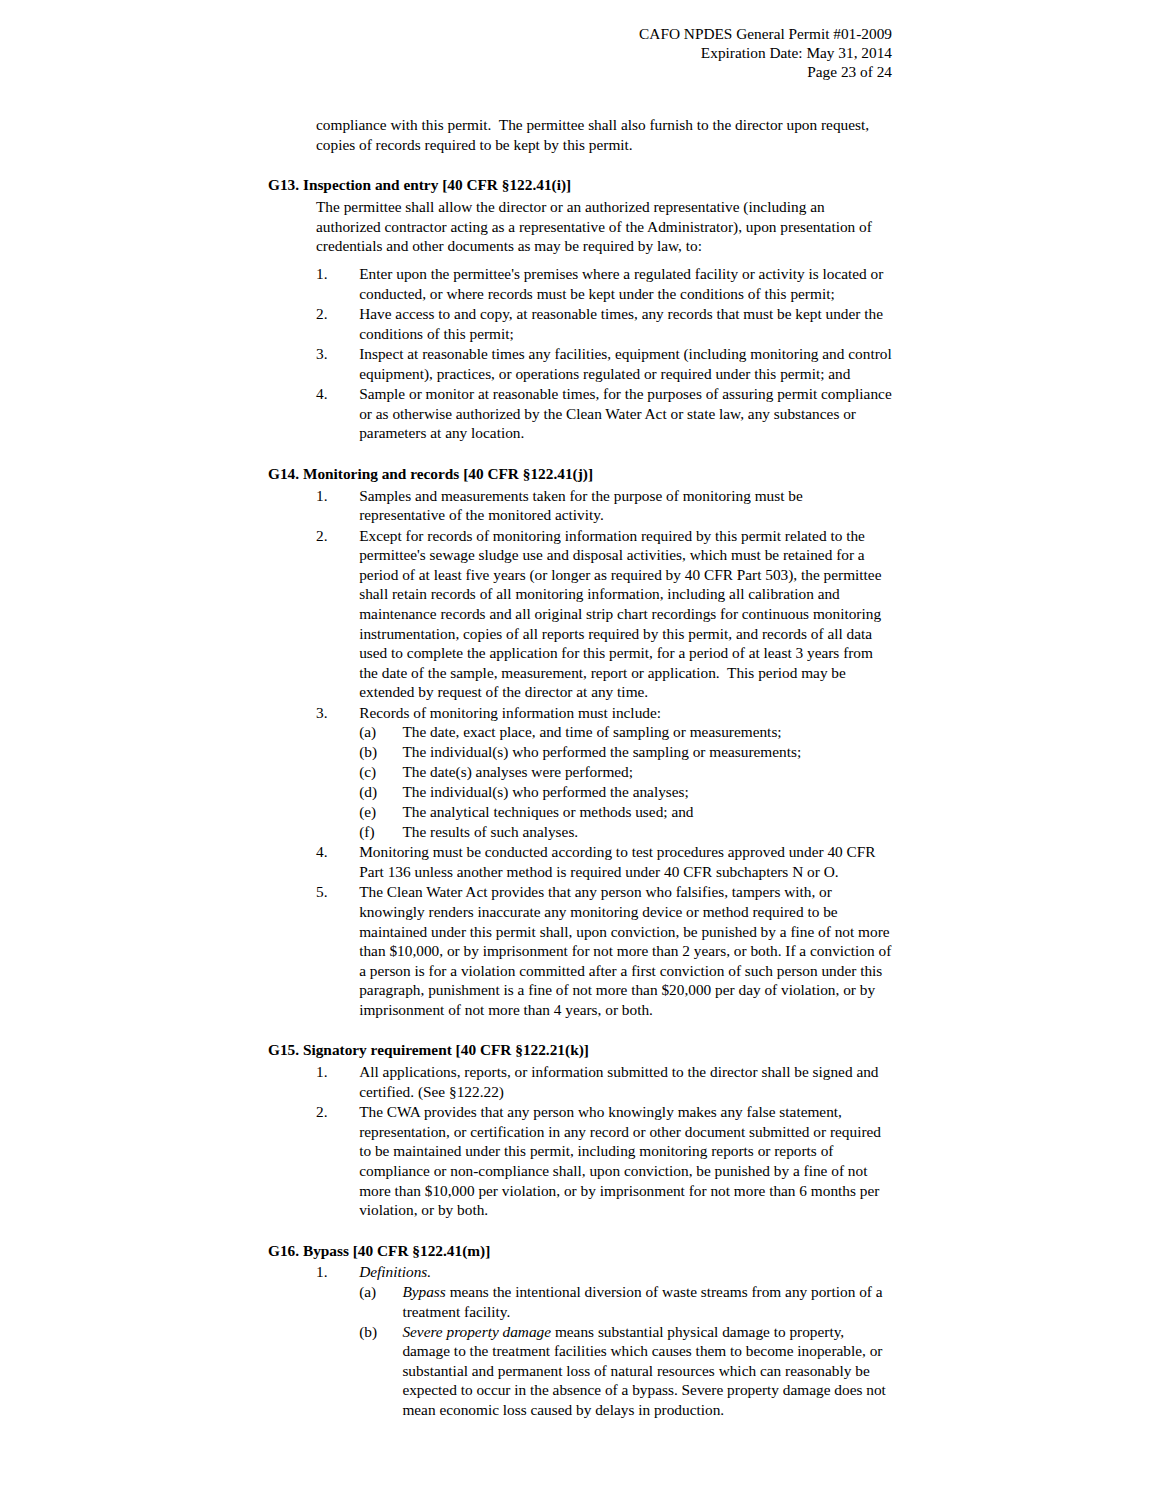CAFO NPDES General Permit #01-2009
Expiration Date: May 31, 2014
Page 23 of 24
compliance with this permit. The permittee shall also furnish to the director upon request, copies of records required to be kept by this permit.
G13. Inspection and entry [40 CFR §122.41(i)]
The permittee shall allow the director or an authorized representative (including an authorized contractor acting as a representative of the Administrator), upon presentation of credentials and other documents as may be required by law, to:
1. Enter upon the permittee's premises where a regulated facility or activity is located or conducted, or where records must be kept under the conditions of this permit;
2. Have access to and copy, at reasonable times, any records that must be kept under the conditions of this permit;
3. Inspect at reasonable times any facilities, equipment (including monitoring and control equipment), practices, or operations regulated or required under this permit; and
4. Sample or monitor at reasonable times, for the purposes of assuring permit compliance or as otherwise authorized by the Clean Water Act or state law, any substances or parameters at any location.
G14. Monitoring and records [40 CFR §122.41(j)]
1. Samples and measurements taken for the purpose of monitoring must be representative of the monitored activity.
2. Except for records of monitoring information required by this permit related to the permittee's sewage sludge use and disposal activities, which must be retained for a period of at least five years (or longer as required by 40 CFR Part 503), the permittee shall retain records of all monitoring information, including all calibration and maintenance records and all original strip chart recordings for continuous monitoring instrumentation, copies of all reports required by this permit, and records of all data used to complete the application for this permit, for a period of at least 3 years from the date of the sample, measurement, report or application. This period may be extended by request of the director at any time.
3. Records of monitoring information must include:
(a) The date, exact place, and time of sampling or measurements;
(b) The individual(s) who performed the sampling or measurements;
(c) The date(s) analyses were performed;
(d) The individual(s) who performed the analyses;
(e) The analytical techniques or methods used; and
(f) The results of such analyses.
4. Monitoring must be conducted according to test procedures approved under 40 CFR Part 136 unless another method is required under 40 CFR subchapters N or O.
5. The Clean Water Act provides that any person who falsifies, tampers with, or knowingly renders inaccurate any monitoring device or method required to be maintained under this permit shall, upon conviction, be punished by a fine of not more than $10,000, or by imprisonment for not more than 2 years, or both. If a conviction of a person is for a violation committed after a first conviction of such person under this paragraph, punishment is a fine of not more than $20,000 per day of violation, or by imprisonment of not more than 4 years, or both.
G15. Signatory requirement [40 CFR §122.21(k)]
1. All applications, reports, or information submitted to the director shall be signed and certified. (See §122.22)
2. The CWA provides that any person who knowingly makes any false statement, representation, or certification in any record or other document submitted or required to be maintained under this permit, including monitoring reports or reports of compliance or non-compliance shall, upon conviction, be punished by a fine of not more than $10,000 per violation, or by imprisonment for not more than 6 months per violation, or by both.
G16. Bypass [40 CFR §122.41(m)]
1. Definitions.
(a) Bypass means the intentional diversion of waste streams from any portion of a treatment facility.
(b) Severe property damage means substantial physical damage to property, damage to the treatment facilities which causes them to become inoperable, or substantial and permanent loss of natural resources which can reasonably be expected to occur in the absence of a bypass. Severe property damage does not mean economic loss caused by delays in production.